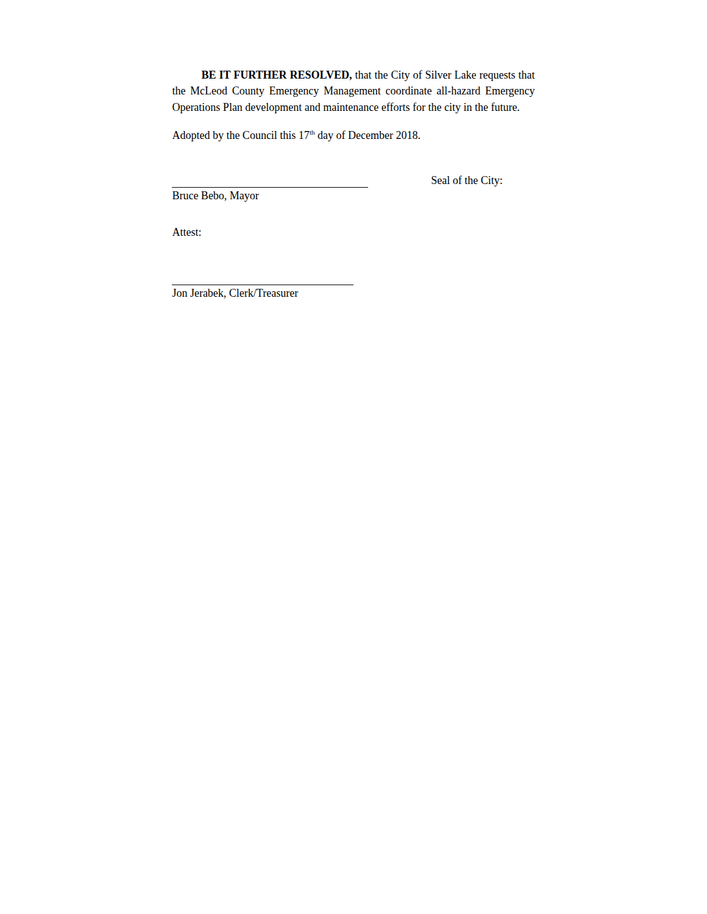BE IT FURTHER RESOLVED, that the City of Silver Lake requests that the McLeod County Emergency Management coordinate all-hazard Emergency Operations Plan development and maintenance efforts for the city in the future.
Adopted by the Council this 17th day of December 2018.
Seal of the City:
Bruce Bebo, Mayor
Attest:
Jon Jerabek, Clerk/Treasurer